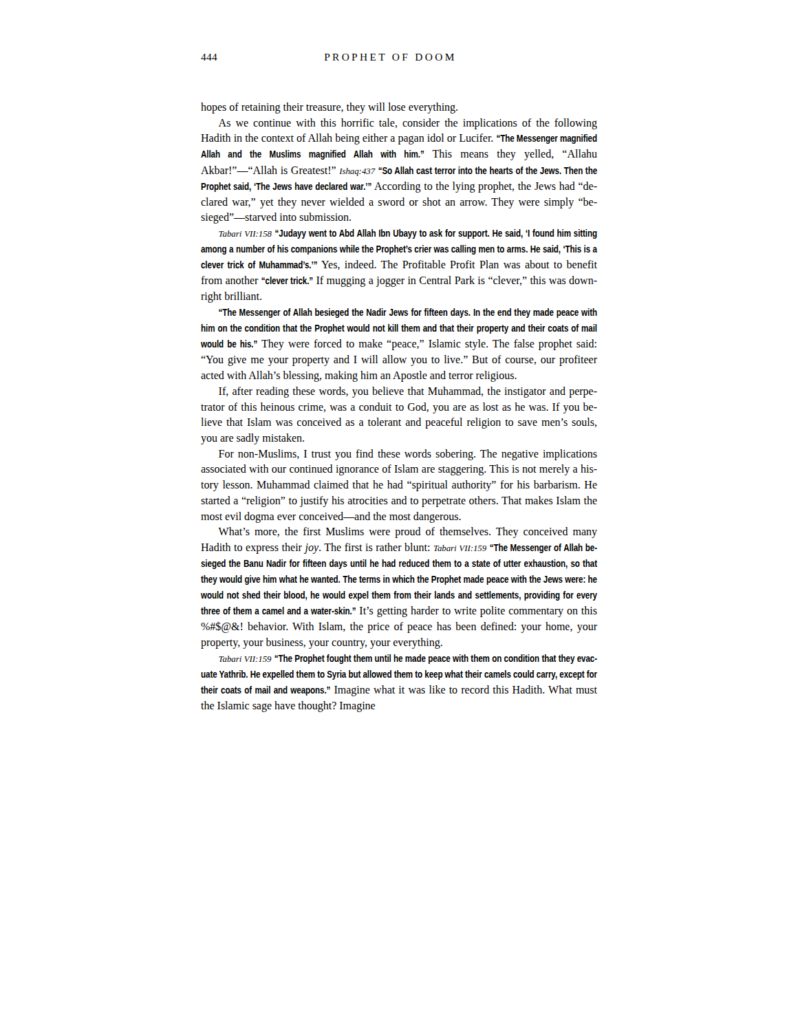444 Prophet of Doom
hopes of retaining their treasure, they will lose everything.
As we continue with this horrific tale, consider the implications of the following Hadith in the context of Allah being either a pagan idol or Lucifer. “The Messenger magnified Allah and the Muslims magnified Allah with him.” This means they yelled, “Allahu Akbar!”—“Allah is Greatest!” Ishaq:437 “So Allah cast terror into the hearts of the Jews. Then the Prophet said, ‘The Jews have declared war.’” According to the lying prophet, the Jews had “declared war,” yet they never wielded a sword or shot an arrow. They were simply “besieged”—starved into submission.
Tabari VII:158 “Judayy went to Abd Allah Ibn Ubayy to ask for support. He said, ‘I found him sitting among a number of his companions while the Prophet’s crier was calling men to arms. He said, ‘This is a clever trick of Muhammad’s.’” Yes, indeed. The Profitable Profit Plan was about to benefit from another “clever trick.” If mugging a jogger in Central Park is “clever,” this was downright brilliant.
“The Messenger of Allah besieged the Nadir Jews for fifteen days. In the end they made peace with him on the condition that the Prophet would not kill them and that their property and their coats of mail would be his.” They were forced to make “peace,” Islamic style. The false prophet said: “You give me your property and I will allow you to live.” But of course, our profiteer acted with Allah’s blessing, making him an Apostle and terror religious.
If, after reading these words, you believe that Muhammad, the instigator and perpetrator of this heinous crime, was a conduit to God, you are as lost as he was. If you believe that Islam was conceived as a tolerant and peaceful religion to save men’s souls, you are sadly mistaken.
For non-Muslims, I trust you find these words sobering. The negative implications associated with our continued ignorance of Islam are staggering. This is not merely a history lesson. Muhammad claimed that he had “spiritual authority” for his barbarism. He started a “religion” to justify his atrocities and to perpetrate others. That makes Islam the most evil dogma ever conceived—and the most dangerous.
What’s more, the first Muslims were proud of themselves. They conceived many Hadith to express their joy. The first is rather blunt: Tabari VII:159 “The Messenger of Allah besieged the Banu Nadir for fifteen days until he had reduced them to a state of utter exhaustion, so that they would give him what he wanted. The terms in which the Prophet made peace with the Jews were: he would not shed their blood, he would expel them from their lands and settlements, providing for every three of them a camel and a water-skin.” It’s getting harder to write polite commentary on this %#$@&! behavior. With Islam, the price of peace has been defined: your home, your property, your business, your country, your everything.
Tabari VII:159 “The Prophet fought them until he made peace with them on condition that they evacuate Yathrib. He expelled them to Syria but allowed them to keep what their camels could carry, except for their coats of mail and weapons.” Imagine what it was like to record this Hadith. What must the Islamic sage have thought? Imagine